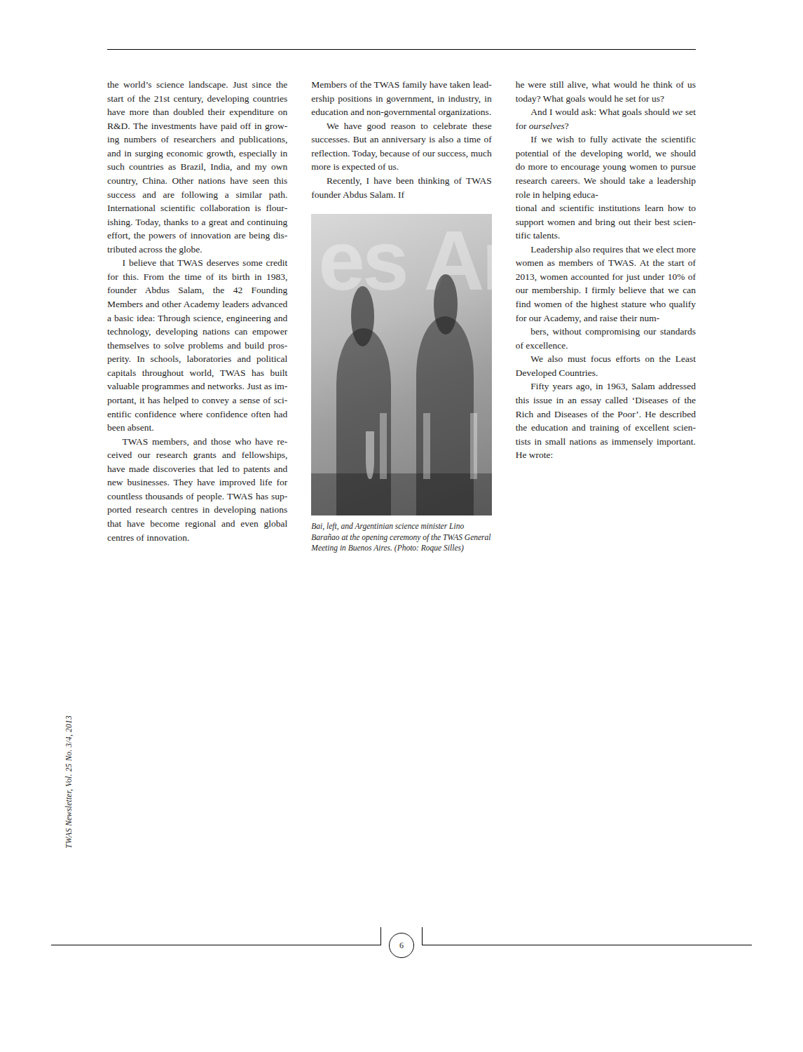TWAS Newsletter, Vol. 25 No. 3/4, 2013
the world’s science landscape. Just since the start of the 21st century, developing countries have more than doubled their expenditure on R&D. The investments have paid off in growing numbers of researchers and publications, and in surging economic growth, especially in such countries as Brazil, India, and my own country, China. Other nations have seen this success and are following a similar path. International scientific collaboration is flourishing. Today, thanks to a great and continuing effort, the powers of innovation are being distributed across the globe.
I believe that TWAS deserves some credit for this. From the time of its birth in 1983, founder Abdus Salam, the 42 Founding Members and other Academy leaders advanced a basic idea: Through science, engineering and technology, developing nations can empower themselves to solve problems and build prosperity. In schools, laboratories and political capitals throughout world, TWAS has built valuable programmes and networks. Just as important, it has helped to convey a sense of scientific confidence where confidence often had been absent.
TWAS members, and those who have received our research grants and fellowships, have made discoveries that led to patents and new businesses. They have improved life for countless thousands of people. TWAS has supported research centres in developing nations that have become regional and even global centres of innovation.
Members of the TWAS family have taken leadership positions in government, in industry, in education and non-governmental organizations.
We have good reason to celebrate these successes. But an anniversary is also a time of reflection. Today, because of our success, much more is expected of us.
Recently, I have been thinking of TWAS founder Abdus Salam. If
es Argent
Bai, left, and Argentinian science minister Lino Barañao at the opening ceremony of the TWAS General Meeting in Buenos Aires. (Photo: Roque Silles)
he were still alive, what would he think of us today? What goals would he set for us?
And I would ask: What goals should we set for ourselves?
If we wish to fully activate the scientific potential of the developing world, we should do more to encourage young women to pursue research careers. We should take a leadership role in helping educa-
tional and scientific institutions learn how to support women and bring out their best scientific talents.
Leadership also requires that we elect more women as members of TWAS. At the start of 2013, women accounted for just under 10% of our membership. I firmly believe that we can find women of the highest stature who qualify for our Academy, and raise their num-
bers, without compromising our standards of excellence.
We also must focus efforts on the Least Developed Countries.
Fifty years ago, in 1963, Salam addressed this issue in an essay called ‘Diseases of the Rich and Diseases of the Poor’. He described the education and training of excellent scientists in small nations as immensely important. He wrote:
6